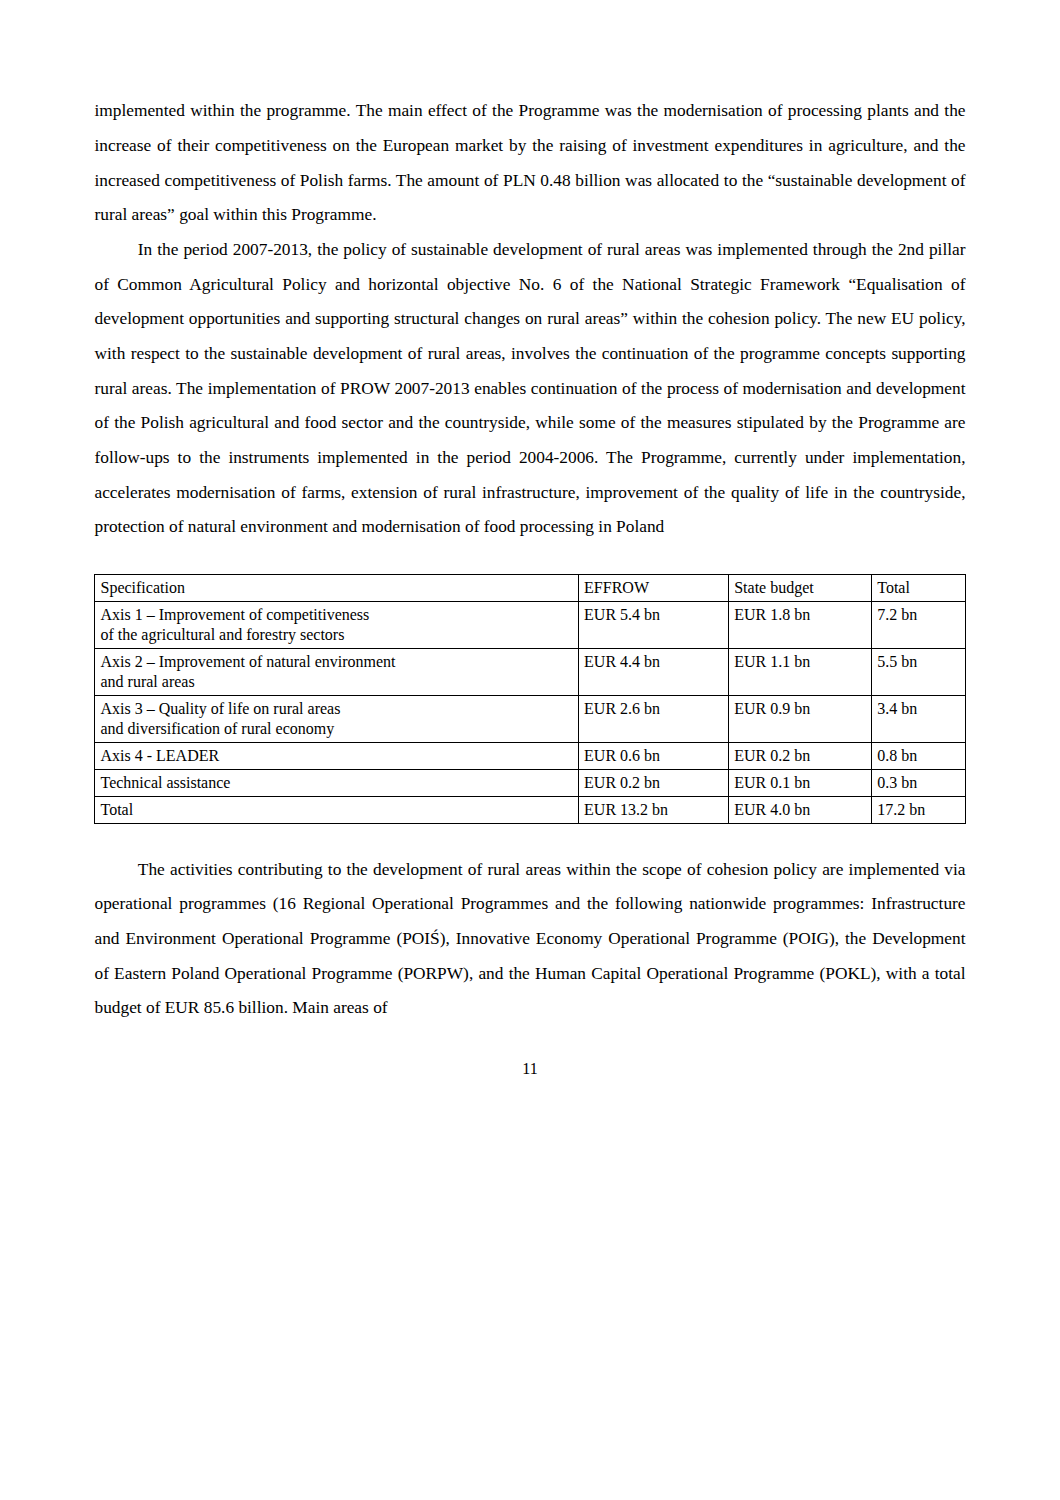implemented within the programme. The main effect of the Programme was the modernisation of processing plants and the increase of their competitiveness on the European market by the raising of investment expenditures in agriculture, and the increased competitiveness of Polish farms. The amount of PLN 0.48 billion was allocated to the “sustainable development of rural areas” goal within this Programme.
In the period 2007-2013, the policy of sustainable development of rural areas was implemented through the 2nd pillar of Common Agricultural Policy and horizontal objective No. 6 of the National Strategic Framework “Equalisation of development opportunities and supporting structural changes on rural areas” within the cohesion policy. The new EU policy, with respect to the sustainable development of rural areas, involves the continuation of the programme concepts supporting rural areas. The implementation of PROW 2007-2013 enables continuation of the process of modernisation and development of the Polish agricultural and food sector and the countryside, while some of the measures stipulated by the Programme are follow-ups to the instruments implemented in the period 2004-2006. The Programme, currently under implementation, accelerates modernisation of farms, extension of rural infrastructure, improvement of the quality of life in the countryside, protection of natural environment and modernisation of food processing in Poland
| Specification | EFFROW | State budget | Total |
| Axis 1 – Improvement of competitiveness of the agricultural and forestry sectors | EUR 5.4 bn | EUR 1.8 bn | 7.2 bn |
| Axis 2 – Improvement of natural environment and rural areas | EUR 4.4 bn | EUR 1.1 bn | 5.5 bn |
| Axis 3 – Quality of life on rural areas and diversification of rural economy | EUR 2.6 bn | EUR 0.9 bn | 3.4 bn |
| Axis 4 - LEADER | EUR 0.6 bn | EUR 0.2 bn | 0.8 bn |
| Technical assistance | EUR 0.2 bn | EUR 0.1 bn | 0.3 bn |
| Total | EUR 13.2 bn | EUR 4.0 bn | 17.2 bn |
The activities contributing to the development of rural areas within the scope of cohesion policy are implemented via operational programmes (16 Regional Operational Programmes and the following nationwide programmes: Infrastructure and Environment Operational Programme (POIŚ), Innovative Economy Operational Programme (POIG), the Development of Eastern Poland Operational Programme (PORPW), and the Human Capital Operational Programme (POKL), with a total budget of EUR 85.6 billion. Main areas of
11